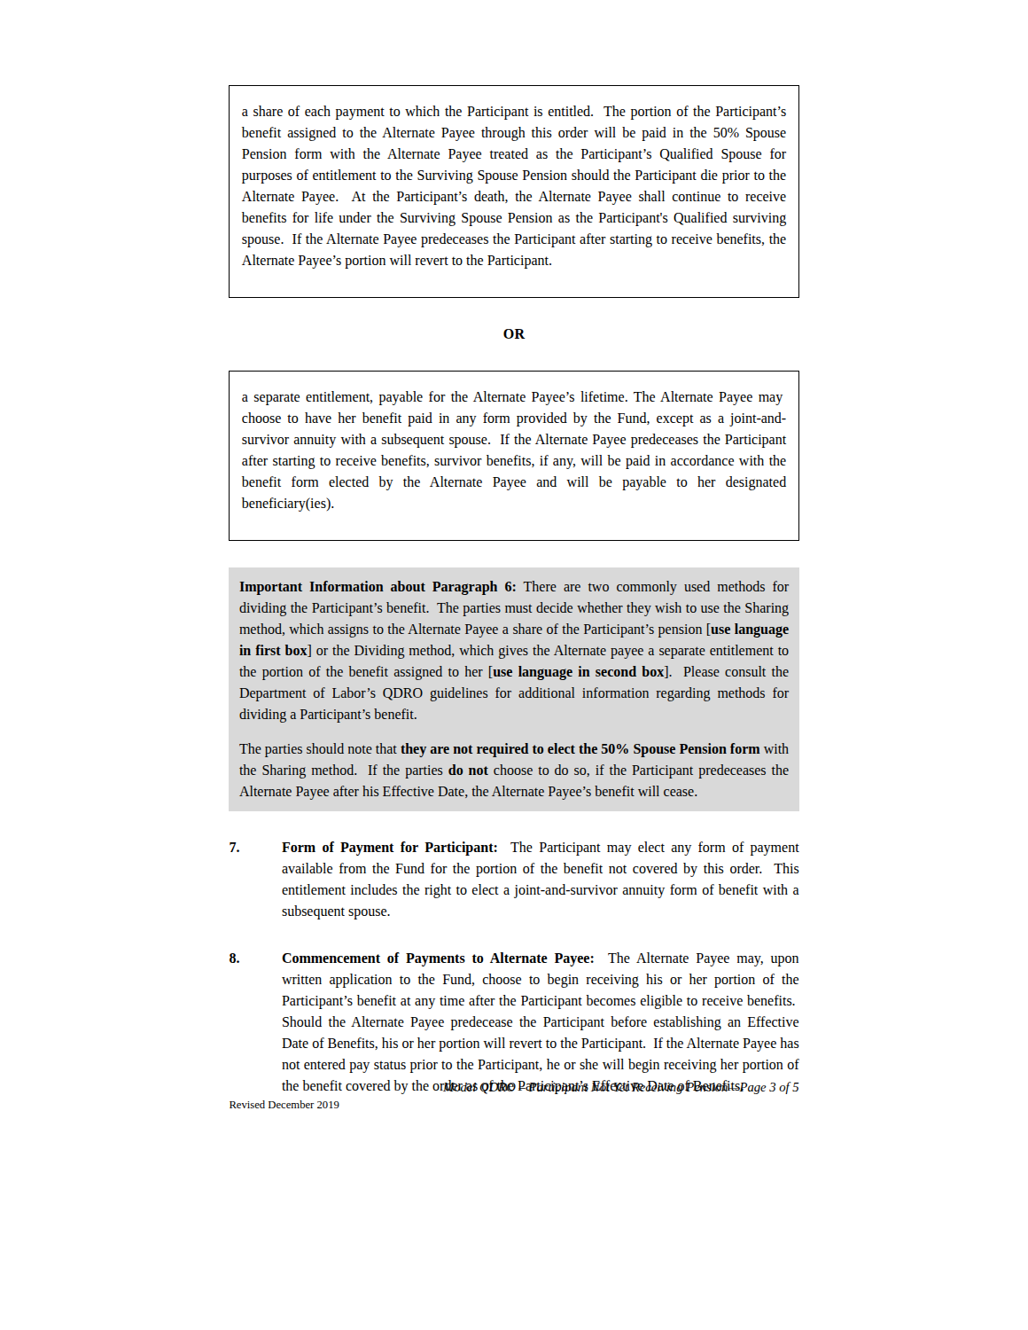a share of each payment to which the Participant is entitled. The portion of the Participant’s benefit assigned to the Alternate Payee through this order will be paid in the 50% Spouse Pension form with the Alternate Payee treated as the Participant’s Qualified Spouse for purposes of entitlement to the Surviving Spouse Pension should the Participant die prior to the Alternate Payee. At the Participant’s death, the Alternate Payee shall continue to receive benefits for life under the Surviving Spouse Pension as the Participant's Qualified surviving spouse. If the Alternate Payee predeceases the Participant after starting to receive benefits, the Alternate Payee’s portion will revert to the Participant.
OR
a separate entitlement, payable for the Alternate Payee’s lifetime. The Alternate Payee may choose to have her benefit paid in any form provided by the Fund, except as a joint-and-survivor annuity with a subsequent spouse. If the Alternate Payee predeceases the Participant after starting to receive benefits, survivor benefits, if any, will be paid in accordance with the benefit form elected by the Alternate Payee and will be payable to her designated beneficiary(ies).
Important Information about Paragraph 6: There are two commonly used methods for dividing the Participant’s benefit. The parties must decide whether they wish to use the Sharing method, which assigns to the Alternate Payee a share of the Participant’s pension [use language in first box] or the Dividing method, which gives the Alternate payee a separate entitlement to the portion of the benefit assigned to her [use language in second box]. Please consult the Department of Labor’s QDRO guidelines for additional information regarding methods for dividing a Participant’s benefit.
The parties should note that they are not required to elect the 50% Spouse Pension form with the Sharing method. If the parties do not choose to do so, if the Participant predeceases the Alternate Payee after his Effective Date, the Alternate Payee’s benefit will cease.
7.
Form of Payment for Participant: The Participant may elect any form of payment available from the Fund for the portion of the benefit not covered by this order. This entitlement includes the right to elect a joint-and-survivor annuity form of benefit with a subsequent spouse.
8.
Commencement of Payments to Alternate Payee: The Alternate Payee may, upon written application to the Fund, choose to begin receiving his or her portion of the Participant’s benefit at any time after the Participant becomes eligible to receive benefits. Should the Alternate Payee predecease the Participant before establishing an Effective Date of Benefits, his or her portion will revert to the Participant. If the Alternate Payee has not entered pay status prior to the Participant, he or she will begin receiving her portion of the benefit covered by the order as of the Participant’s Effective Date of Benefits.
Model QDRO – Participant Not Yet Receiving Pension—Page 3 of 5
Revised December 2019